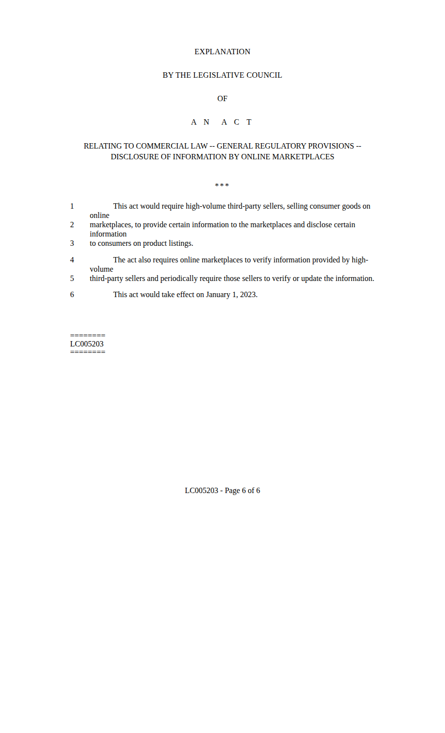EXPLANATION
BY THE LEGISLATIVE COUNCIL
OF
A N A C T
RELATING TO COMMERCIAL LAW -- GENERAL REGULATORY PROVISIONS --
DISCLOSURE OF INFORMATION BY ONLINE MARKETPLACES
***
| 1 | This act would require high-volume third-party sellers, selling consumer goods on online |
| 2 | marketplaces, to provide certain information to the marketplaces and disclose certain information |
| 3 | to consumers on product listings. |
| 4 | The act also requires online marketplaces to verify information provided by high-volume |
| 5 | third-party sellers and periodically require those sellers to verify or update the information. |
| 6 | This act would take effect on January 1, 2023. |
========
LC005203
========
LC005203 - Page 6 of 6